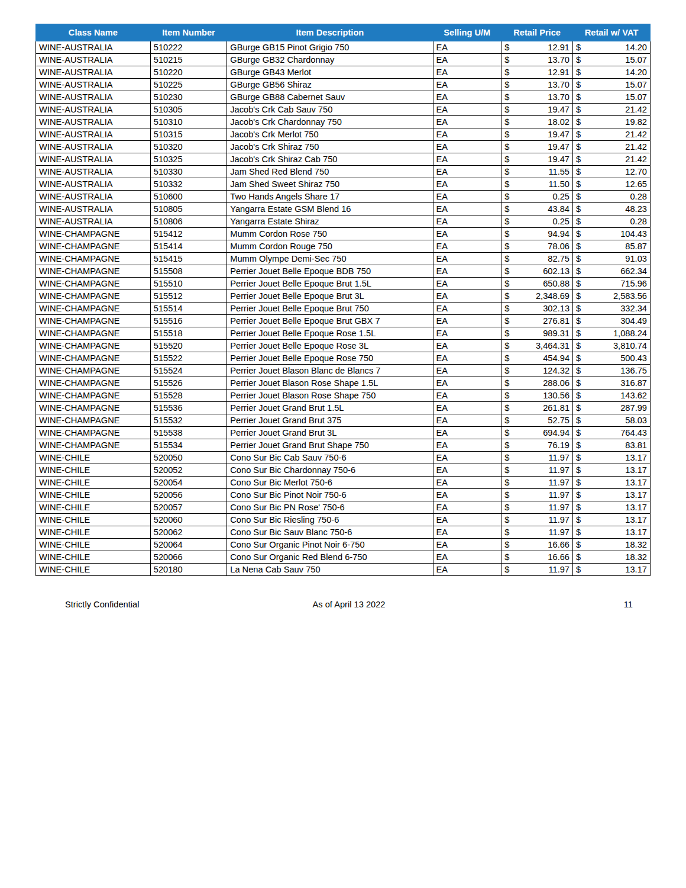| Class Name | Item Number | Item Description | Selling U/M | Retail Price | Retail w/ VAT |
| --- | --- | --- | --- | --- | --- |
| WINE-AUSTRALIA | 510222 | GBurge GB15 Pinot Grigio 750 | EA | / $ / 12.91 / | / $ / 14.20 / |
| WINE-AUSTRALIA | 510215 | GBurge GB32 Chardonnay | EA | / $ / 13.70 / | / $ / 15.07 / |
| WINE-AUSTRALIA | 510220 | GBurge GB43 Merlot | EA | / $ / 12.91 / | / $ / 14.20 / |
| WINE-AUSTRALIA | 510225 | GBurge GB56 Shiraz | EA | / $ / 13.70 / | / $ / 15.07 / |
| WINE-AUSTRALIA | 510230 | GBurge GB88 Cabernet Sauv | EA | / $ / 13.70 / | / $ / 15.07 / |
| WINE-AUSTRALIA | 510305 | Jacob's Crk Cab Sauv 750 | EA | / $ / 19.47 / | / $ / 21.42 / |
| WINE-AUSTRALIA | 510310 | Jacob's Crk Chardonnay 750 | EA | / $ / 18.02 / | / $ / 19.82 / |
| WINE-AUSTRALIA | 510315 | Jacob's Crk Merlot 750 | EA | / $ / 19.47 / | / $ / 21.42 / |
| WINE-AUSTRALIA | 510320 | Jacob's Crk Shiraz 750 | EA | / $ / 19.47 / | / $ / 21.42 / |
| WINE-AUSTRALIA | 510325 | Jacob's Crk Shiraz Cab 750 | EA | / $ / 19.47 / | / $ / 21.42 / |
| WINE-AUSTRALIA | 510330 | Jam Shed Red Blend 750 | EA | / $ / 11.55 / | / $ / 12.70 / |
| WINE-AUSTRALIA | 510332 | Jam Shed Sweet Shiraz 750 | EA | / $ / 11.50 / | / $ / 12.65 / |
| WINE-AUSTRALIA | 510600 | Two Hands Angels Share 17 | EA | / $ / 0.25 / | / $ / 0.28 / |
| WINE-AUSTRALIA | 510805 | Yangarra Estate GSM Blend 16 | EA | / $ / 43.84 / | / $ / 48.23 / |
| WINE-AUSTRALIA | 510806 | Yangarra Estate Shiraz | EA | / $ / 0.25 / | / $ / 0.28 / |
| WINE-CHAMPAGNE | 515412 | Mumm Cordon Rose 750 | EA | / $ / 94.94 / | / $ / 104.43 / |
| WINE-CHAMPAGNE | 515414 | Mumm Cordon Rouge 750 | EA | / $ / 78.06 / | / $ / 85.87 / |
| WINE-CHAMPAGNE | 515415 | Mumm Olympe Demi-Sec 750 | EA | / $ / 82.75 / | / $ / 91.03 / |
| WINE-CHAMPAGNE | 515508 | Perrier Jouet Belle Epoque BDB 750 | EA | / $ / 602.13 / | / $ / 662.34 / |
| WINE-CHAMPAGNE | 515510 | Perrier Jouet Belle Epoque Brut 1.5L | EA | / $ / 650.88 / | / $ / 715.96 / |
| WINE-CHAMPAGNE | 515512 | Perrier Jouet Belle Epoque Brut 3L | EA | / $ / 2,348.69 / | / $ / 2,583.56 / |
| WINE-CHAMPAGNE | 515514 | Perrier Jouet Belle Epoque Brut 750 | EA | / $ / 302.13 / | / $ / 332.34 / |
| WINE-CHAMPAGNE | 515516 | Perrier Jouet Belle Epoque Brut GBX 7 | EA | / $ / 276.81 / | / $ / 304.49 / |
| WINE-CHAMPAGNE | 515518 | Perrier Jouet Belle Epoque Rose 1.5L | EA | / $ / 989.31 / | / $ / 1,088.24 / |
| WINE-CHAMPAGNE | 515520 | Perrier Jouet Belle Epoque Rose 3L | EA | / $ / 3,464.31 / | / $ / 3,810.74 / |
| WINE-CHAMPAGNE | 515522 | Perrier Jouet Belle Epoque Rose 750 | EA | / $ / 454.94 / | / $ / 500.43 / |
| WINE-CHAMPAGNE | 515524 | Perrier Jouet Blason Blanc de Blancs 7 | EA | / $ / 124.32 / | / $ / 136.75 / |
| WINE-CHAMPAGNE | 515526 | Perrier Jouet Blason Rose Shape 1.5L | EA | / $ / 288.06 / | / $ / 316.87 / |
| WINE-CHAMPAGNE | 515528 | Perrier Jouet Blason Rose Shape 750 | EA | / $ / 130.56 / | / $ / 143.62 / |
| WINE-CHAMPAGNE | 515536 | Perrier Jouet Grand Brut 1.5L | EA | / $ / 261.81 / | / $ / 287.99 / |
| WINE-CHAMPAGNE | 515532 | Perrier Jouet Grand Brut 375 | EA | / $ / 52.75 / | / $ / 58.03 / |
| WINE-CHAMPAGNE | 515538 | Perrier Jouet Grand Brut 3L | EA | / $ / 694.94 / | / $ / 764.43 / |
| WINE-CHAMPAGNE | 515534 | Perrier Jouet Grand Brut Shape 750 | EA | / $ / 76.19 / | / $ / 83.81 / |
| WINE-CHILE | 520050 | Cono Sur Bic Cab Sauv 750-6 | EA | / $ / 11.97 / | / $ / 13.17 / |
| WINE-CHILE | 520052 | Cono Sur Bic Chardonnay 750-6 | EA | / $ / 11.97 / | / $ / 13.17 / |
| WINE-CHILE | 520054 | Cono Sur Bic Merlot 750-6 | EA | / $ / 11.97 / | / $ / 13.17 / |
| WINE-CHILE | 520056 | Cono Sur Bic Pinot Noir 750-6 | EA | / $ / 11.97 / | / $ / 13.17 / |
| WINE-CHILE | 520057 | Cono Sur Bic PN Rose' 750-6 | EA | / $ / 11.97 / | / $ / 13.17 / |
| WINE-CHILE | 520060 | Cono Sur Bic Riesling 750-6 | EA | / $ / 11.97 / | / $ / 13.17 / |
| WINE-CHILE | 520062 | Cono Sur Bic Sauv Blanc 750-6 | EA | / $ / 11.97 / | / $ / 13.17 / |
| WINE-CHILE | 520064 | Cono Sur Organic Pinot Noir 6-750 | EA | / $ / 16.66 / | / $ / 18.32 / |
| WINE-CHILE | 520066 | Cono Sur Organic Red Blend 6-750 | EA | / $ / 16.66 / | / $ / 18.32 / |
| WINE-CHILE | 520180 | La Nena Cab Sauv 750 | EA | / $ / 11.97 / | / $ / 13.17 / |
Strictly Confidential
As of April 13 2022
11